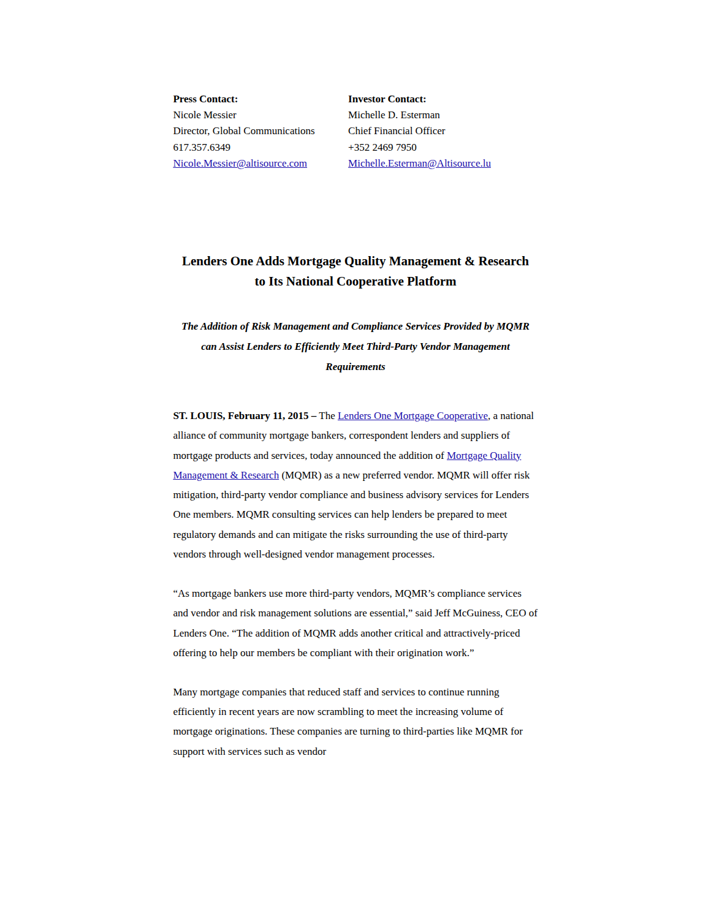| Press Contact: Nicole Messier Director, Global Communications 617.357.6349 Nicole.Messier@altisource.com | Investor Contact: Michelle D. Esterman Chief Financial Officer +352 2469 7950 Michelle.Esterman@Altisource.lu |
Lenders One Adds Mortgage Quality Management & Research to Its National Cooperative Platform
The Addition of Risk Management and Compliance Services Provided by MQMR can Assist Lenders to Efficiently Meet Third-Party Vendor Management Requirements
ST. LOUIS, February 11, 2015 – The Lenders One Mortgage Cooperative, a national alliance of community mortgage bankers, correspondent lenders and suppliers of mortgage products and services, today announced the addition of Mortgage Quality Management & Research (MQMR) as a new preferred vendor. MQMR will offer risk mitigation, third-party vendor compliance and business advisory services for Lenders One members. MQMR consulting services can help lenders be prepared to meet regulatory demands and can mitigate the risks surrounding the use of third-party vendors through well-designed vendor management processes.
“As mortgage bankers use more third-party vendors, MQMR’s compliance services and vendor and risk management solutions are essential,” said Jeff McGuiness, CEO of Lenders One. “The addition of MQMR adds another critical and attractively-priced offering to help our members be compliant with their origination work.”
Many mortgage companies that reduced staff and services to continue running efficiently in recent years are now scrambling to meet the increasing volume of mortgage originations. These companies are turning to third-parties like MQMR for support with services such as vendor